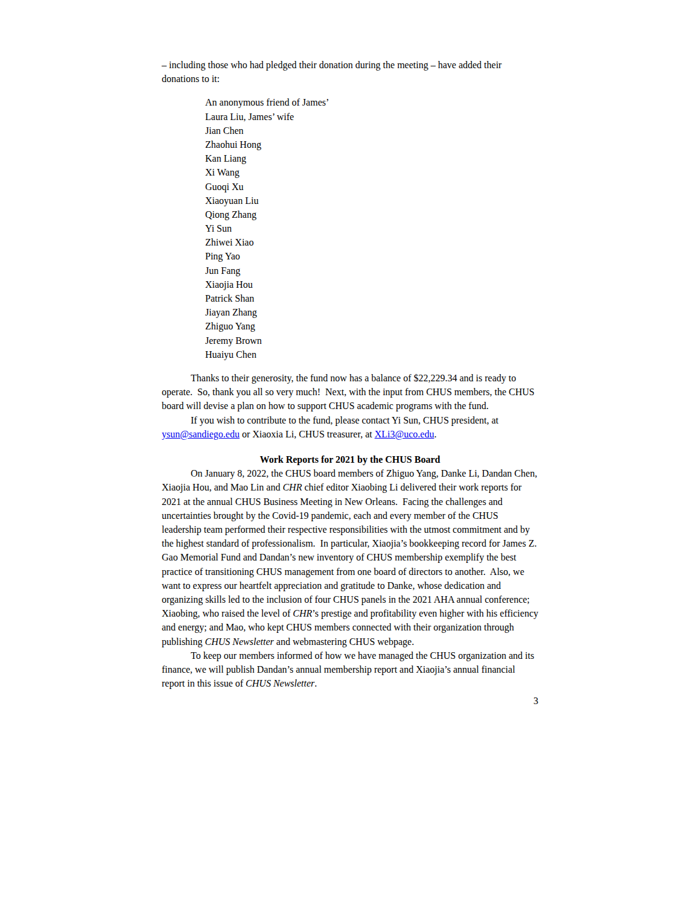– including those who had pledged their donation during the meeting – have added their donations to it:
An anonymous friend of James’
Laura Liu, James’ wife
Jian Chen
Zhaohui Hong
Kan Liang
Xi Wang
Guoqi Xu
Xiaoyuan Liu
Qiong Zhang
Yi Sun
Zhiwei Xiao
Ping Yao
Jun Fang
Xiaojia Hou
Patrick Shan
Jiayan Zhang
Zhiguo Yang
Jeremy Brown
Huaiyu Chen
Thanks to their generosity, the fund now has a balance of $22,229.34 and is ready to operate. So, thank you all so very much! Next, with the input from CHUS members, the CHUS board will devise a plan on how to support CHUS academic programs with the fund.
If you wish to contribute to the fund, please contact Yi Sun, CHUS president, at ysun@sandiego.edu or Xiaoxia Li, CHUS treasurer, at XLi3@uco.edu.
Work Reports for 2021 by the CHUS Board
On January 8, 2022, the CHUS board members of Zhiguo Yang, Danke Li, Dandan Chen, Xiaojia Hou, and Mao Lin and CHR chief editor Xiaobing Li delivered their work reports for 2021 at the annual CHUS Business Meeting in New Orleans. Facing the challenges and uncertainties brought by the Covid-19 pandemic, each and every member of the CHUS leadership team performed their respective responsibilities with the utmost commitment and by the highest standard of professionalism. In particular, Xiaojia’s bookkeeping record for James Z. Gao Memorial Fund and Dandan’s new inventory of CHUS membership exemplify the best practice of transitioning CHUS management from one board of directors to another. Also, we want to express our heartfelt appreciation and gratitude to Danke, whose dedication and organizing skills led to the inclusion of four CHUS panels in the 2021 AHA annual conference; Xiaobing, who raised the level of CHR’s prestige and profitability even higher with his efficiency and energy; and Mao, who kept CHUS members connected with their organization through publishing CHUS Newsletter and webmastering CHUS webpage.
To keep our members informed of how we have managed the CHUS organization and its finance, we will publish Dandan’s annual membership report and Xiaojia’s annual financial report in this issue of CHUS Newsletter.
3